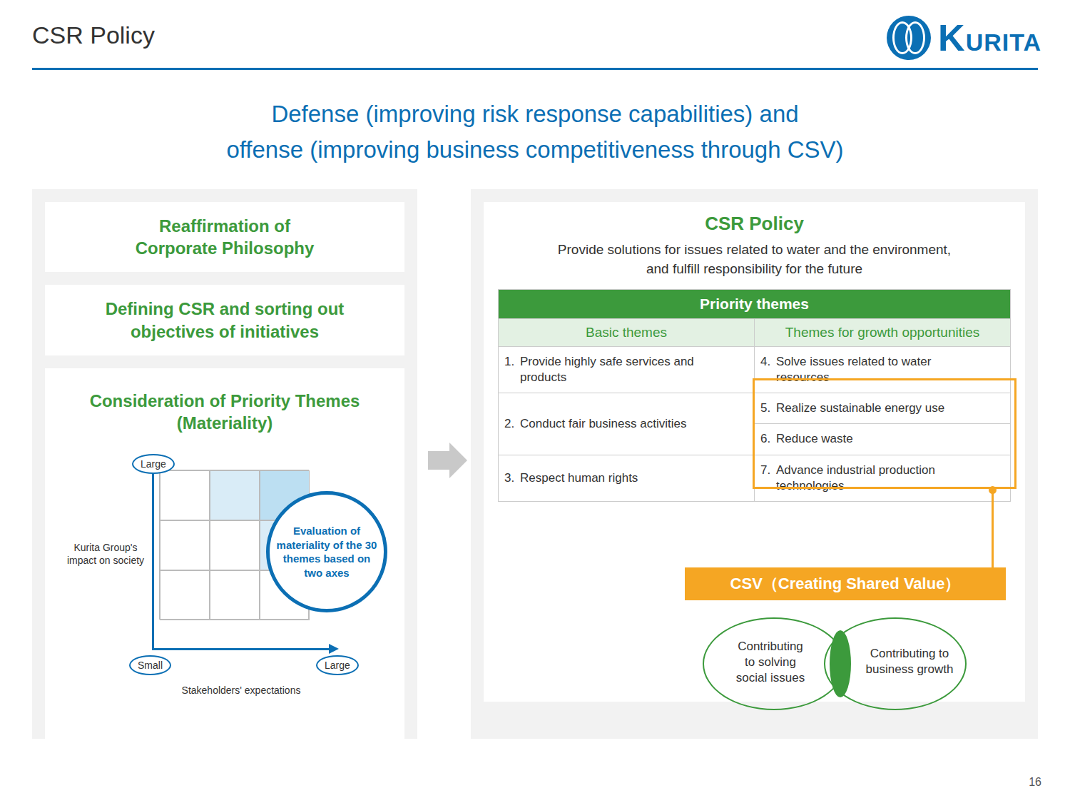CSR Policy
KURITA
Defense (improving risk response capabilities) and
offense (improving business competitiveness through CSV)
Reaffirmation of
Corporate Philosophy
Defining CSR and sorting out
objectives of initiatives
Consideration of Priority Themes
(Materiality)
Evaluation of materiality of the 30 themes based on two axes
Large
Small
Large
Kurita Group's impact on society
Stakeholders' expectations
CSR Policy
Provide solutions for issues related to water and the environment,
and fulfill responsibility for the future
| Priority themes |
| --- |
| Basic themes | Themes for growth opportunities |
| 1. Provide highly safe services and products | 4. Solve issues related to water resources |
| 2. Conduct fair business activities | 5. Realize sustainable energy use |
| 6. Reduce waste |
| 3. Respect human rights | 7. Advance industrial production technologies |
CSV（Creating Shared Value）
Contributing
to solving
social issues
Contributing to
business growth
16